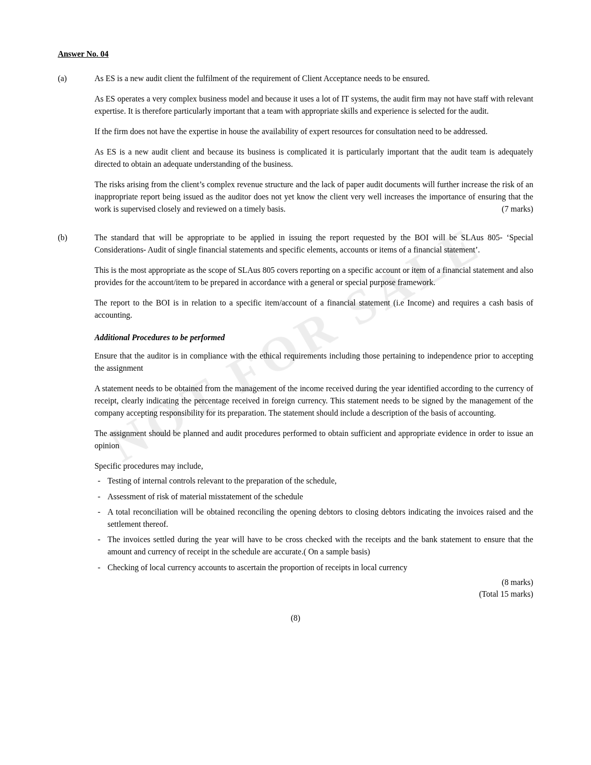NOT FOR SALE
Answer No. 04
(a)
As ES is a new audit client the fulfilment of the requirement of Client Acceptance needs to be ensured.
As ES operates a very complex business model and because it uses a lot of IT systems, the audit firm may not have staff with relevant expertise. It is therefore particularly important that a team with appropriate skills and experience is selected for the audit.
If the firm does not have the expertise in house the availability of expert resources for consultation need to be addressed.
As ES is a new audit client and because its business is complicated it is particularly important that the audit team is adequately directed to obtain an adequate understanding of the business.
The risks arising from the client’s complex revenue structure and the lack of paper audit documents will further increase the risk of an inappropriate report being issued as the auditor does not yet know the client very well increases the importance of ensuring that the work is supervised closely and reviewed on a timely basis. (7 marks)
(b)
The standard that will be appropriate to be applied in issuing the report requested by the BOI will be SLAus 805- ‘Special Considerations- Audit of single financial statements and specific elements, accounts or items of a financial statement’.
This is the most appropriate as the scope of SLAus 805 covers reporting on a specific account or item of a financial statement and also provides for the account/item to be prepared in accordance with a general or special purpose framework.
The report to the BOI is in relation to a specific item/account of a financial statement (i.e Income) and requires a cash basis of accounting.
Additional Procedures to be performed
Ensure that the auditor is in compliance with the ethical requirements including those pertaining to independence prior to accepting the assignment
A statement needs to be obtained from the management of the income received during the year identified according to the currency of receipt, clearly indicating the percentage received in foreign currency. This statement needs to be signed by the management of the company accepting responsibility for its preparation. The statement should include a description of the basis of accounting.
The assignment should be planned and audit procedures performed to obtain sufficient and appropriate evidence in order to issue an opinion
Specific procedures may include,
Testing of internal controls relevant to the preparation of the schedule,
Assessment of risk of material misstatement of the schedule
A total reconciliation will be obtained reconciling the opening debtors to closing debtors indicating the invoices raised and the settlement thereof.
The invoices settled during the year will have to be cross checked with the receipts and the bank statement to ensure that the amount and currency of receipt in the schedule are accurate.( On a sample basis)
Checking of local currency accounts to ascertain the proportion of receipts in local currency
(8 marks)
(Total 15 marks)
(8)